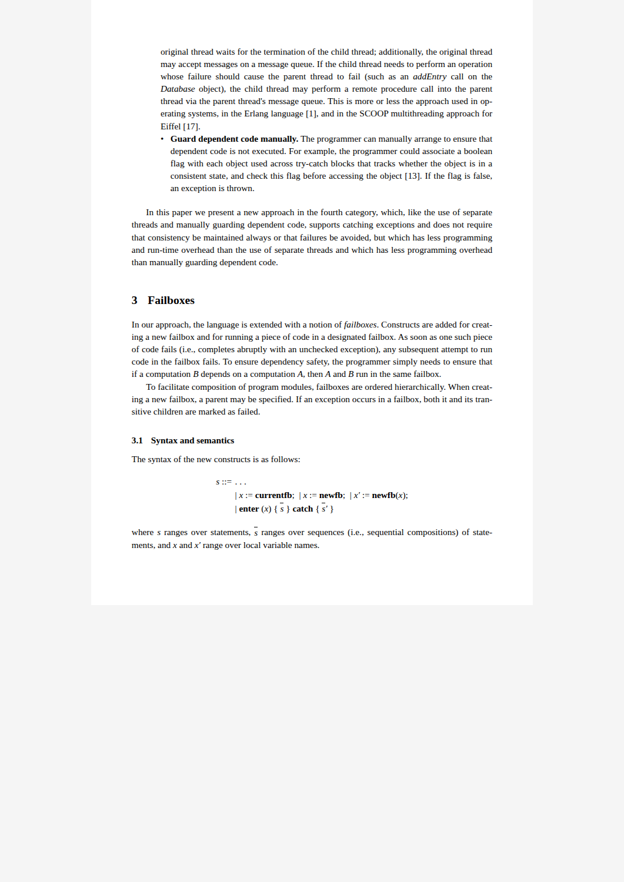original thread waits for the termination of the child thread; additionally, the original thread may accept messages on a message queue. If the child thread needs to perform an operation whose failure should cause the parent thread to fail (such as an addEntry call on the Database object), the child thread may perform a remote procedure call into the parent thread via the parent thread's message queue. This is more or less the approach used in operating systems, in the Erlang language [1], and in the SCOOP multithreading approach for Eiffel [17].
Guard dependent code manually. The programmer can manually arrange to ensure that dependent code is not executed. For example, the programmer could associate a boolean flag with each object used across try-catch blocks that tracks whether the object is in a consistent state, and check this flag before accessing the object [13]. If the flag is false, an exception is thrown.
In this paper we present a new approach in the fourth category, which, like the use of separate threads and manually guarding dependent code, supports catching exceptions and does not require that consistency be maintained always or that failures be avoided, but which has less programming and run-time overhead than the use of separate threads and which has less programming overhead than manually guarding dependent code.
3 Failboxes
In our approach, the language is extended with a notion of failboxes. Constructs are added for creating a new failbox and for running a piece of code in a designated failbox. As soon as one such piece of code fails (i.e., completes abruptly with an unchecked exception), any subsequent attempt to run code in the failbox fails. To ensure dependency safety, the programmer simply needs to ensure that if a computation B depends on a computation A, then A and B run in the same failbox.
To facilitate composition of program modules, failboxes are ordered hierarchically. When creating a new failbox, a parent may be specified. If an exception occurs in a failbox, both it and its transitive children are marked as failed.
3.1 Syntax and semantics
The syntax of the new constructs is as follows:
| s ::= | . . . |
| | / x := currentfb ; / x := newfb ; / x ′ := newfb ( x ); |
| | / enter ( x ) { s } catch { s ′ } |
where s ranges over statements, s ranges over sequences (i.e., sequential compositions) of statements, and x and x′ range over local variable names.